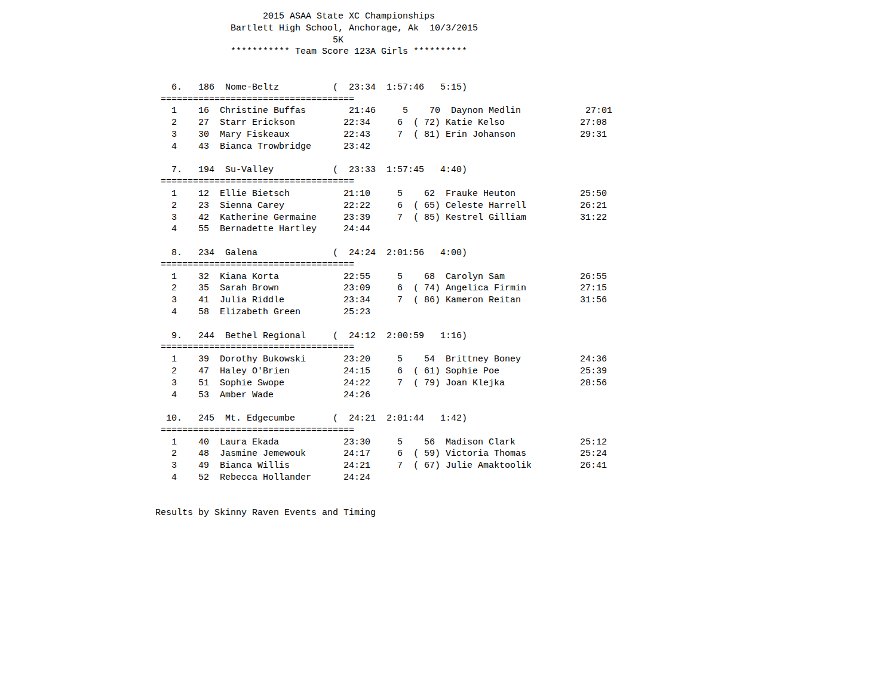2015 ASAA State XC Championships
              Bartlett High School, Anchorage, Ak  10/3/2015
                                 5K
              *********** Team Score 123A Girls **********


   6.   186  Nome-Beltz          (  23:34  1:57:46   5:15)
 ====================================
   1    16  Christine Buffas        21:46     5    70  Daynon Medlin            27:01
   2    27  Starr Erickson         22:34     6  ( 72) Katie Kelso              27:08
   3    30  Mary Fiskeaux          22:43     7  ( 81) Erin Johanson            29:31
   4    43  Bianca Trowbridge      23:42

   7.   194  Su-Valley           (  23:33  1:57:45   4:40)
 ====================================
   1    12  Ellie Bietsch          21:10     5    62  Frauke Heuton            25:50
   2    23  Sienna Carey           22:22     6  ( 65) Celeste Harrell          26:21
   3    42  Katherine Germaine     23:39     7  ( 85) Kestrel Gilliam          31:22
   4    55  Bernadette Hartley     24:44

   8.   234  Galena              (  24:24  2:01:56   4:00)
 ====================================
   1    32  Kiana Korta            22:55     5    68  Carolyn Sam              26:55
   2    35  Sarah Brown            23:09     6  ( 74) Angelica Firmin          27:15
   3    41  Julia Riddle           23:34     7  ( 86) Kameron Reitan           31:56
   4    58  Elizabeth Green        25:23

   9.   244  Bethel Regional     (  24:12  2:00:59   1:16)
 ====================================
   1    39  Dorothy Bukowski       23:20     5    54  Brittney Boney           24:36
   2    47  Haley O'Brien          24:15     6  ( 61) Sophie Poe               25:39
   3    51  Sophie Swope           24:22     7  ( 79) Joan Klejka              28:56
   4    53  Amber Wade             24:26

  10.   245  Mt. Edgecumbe       (  24:21  2:01:44   1:42)
 ====================================
   1    40  Laura Ekada            23:30     5    56  Madison Clark            25:12
   2    48  Jasmine Jemewouk       24:17     6  ( 59) Victoria Thomas          25:24
   3    49  Bianca Willis          24:21     7  ( 67) Julie Amaktoolik         26:41
   4    52  Rebecca Hollander      24:24


Results by Skinny Raven Events and Timing